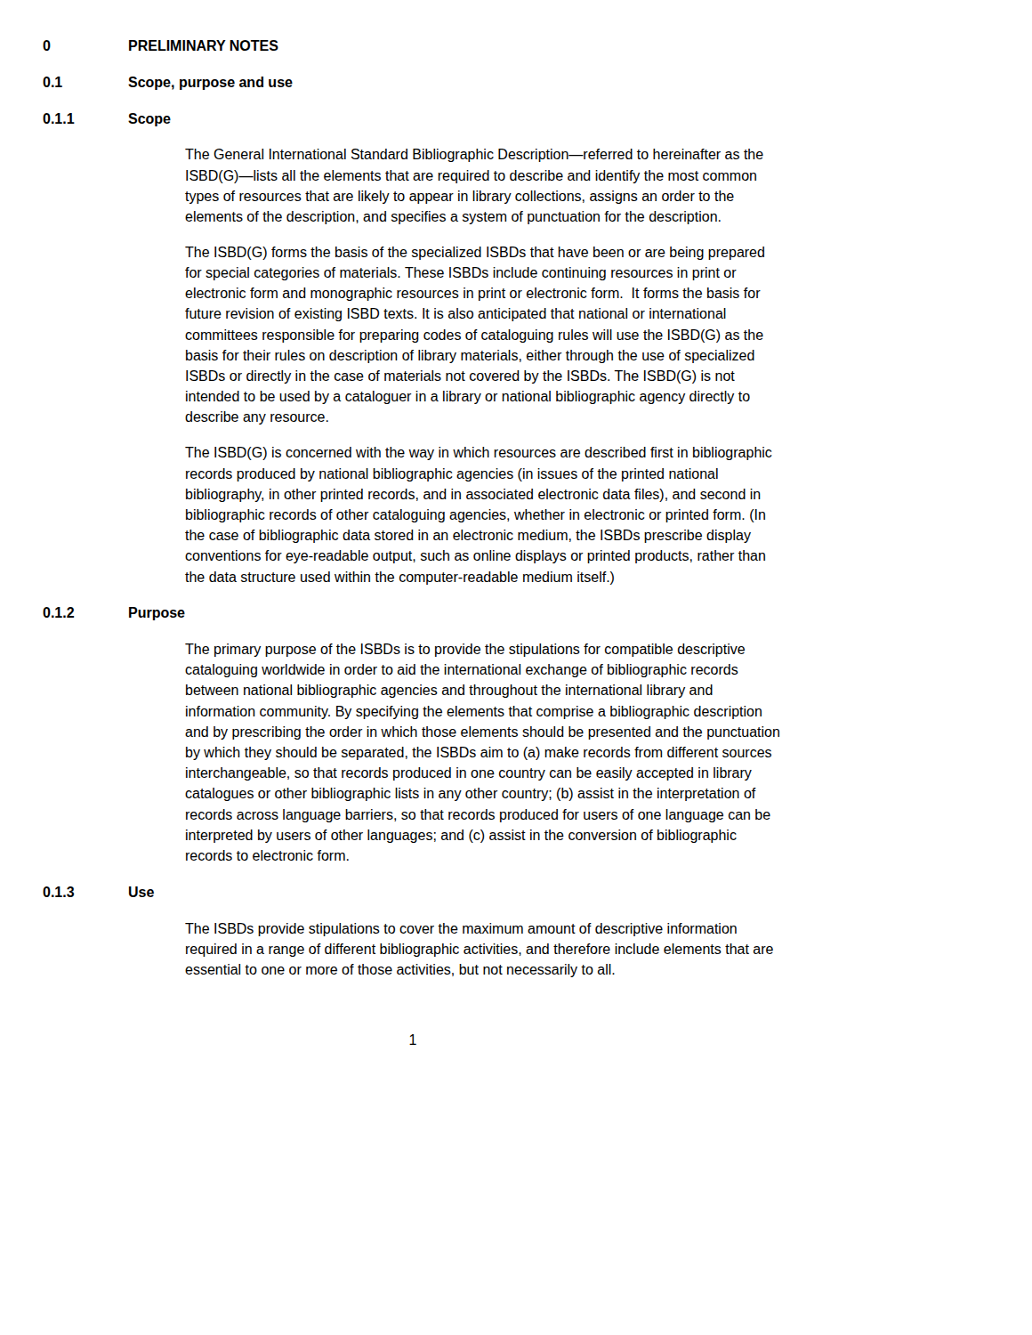0
PRELIMINARY NOTES
0.1
Scope, purpose and use
0.1.1
Scope
The General International Standard Bibliographic Description—referred to hereinafter as the ISBD(G)—lists all the elements that are required to describe and identify the most common types of resources that are likely to appear in library collections, assigns an order to the elements of the description, and specifies a system of punctuation for the description.
The ISBD(G) forms the basis of the specialized ISBDs that have been or are being prepared for special categories of materials. These ISBDs include continuing resources in print or electronic form and monographic resources in print or electronic form. It forms the basis for future revision of existing ISBD texts. It is also anticipated that national or international committees responsible for preparing codes of cataloguing rules will use the ISBD(G) as the basis for their rules on description of library materials, either through the use of specialized ISBDs or directly in the case of materials not covered by the ISBDs. The ISBD(G) is not intended to be used by a cataloguer in a library or national bibliographic agency directly to describe any resource.
The ISBD(G) is concerned with the way in which resources are described first in bibliographic records produced by national bibliographic agencies (in issues of the printed national bibliography, in other printed records, and in associated electronic data files), and second in bibliographic records of other cataloguing agencies, whether in electronic or printed form. (In the case of bibliographic data stored in an electronic medium, the ISBDs prescribe display conventions for eye-readable output, such as online displays or printed products, rather than the data structure used within the computer-readable medium itself.)
0.1.2
Purpose
The primary purpose of the ISBDs is to provide the stipulations for compatible descriptive cataloguing worldwide in order to aid the international exchange of bibliographic records between national bibliographic agencies and throughout the international library and information community. By specifying the elements that comprise a bibliographic description and by prescribing the order in which those elements should be presented and the punctuation by which they should be separated, the ISBDs aim to (a) make records from different sources interchangeable, so that records produced in one country can be easily accepted in library catalogues or other bibliographic lists in any other country; (b) assist in the interpretation of records across language barriers, so that records produced for users of one language can be interpreted by users of other languages; and (c) assist in the conversion of bibliographic records to electronic form.
0.1.3
Use
The ISBDs provide stipulations to cover the maximum amount of descriptive information required in a range of different bibliographic activities, and therefore include elements that are essential to one or more of those activities, but not necessarily to all.
1